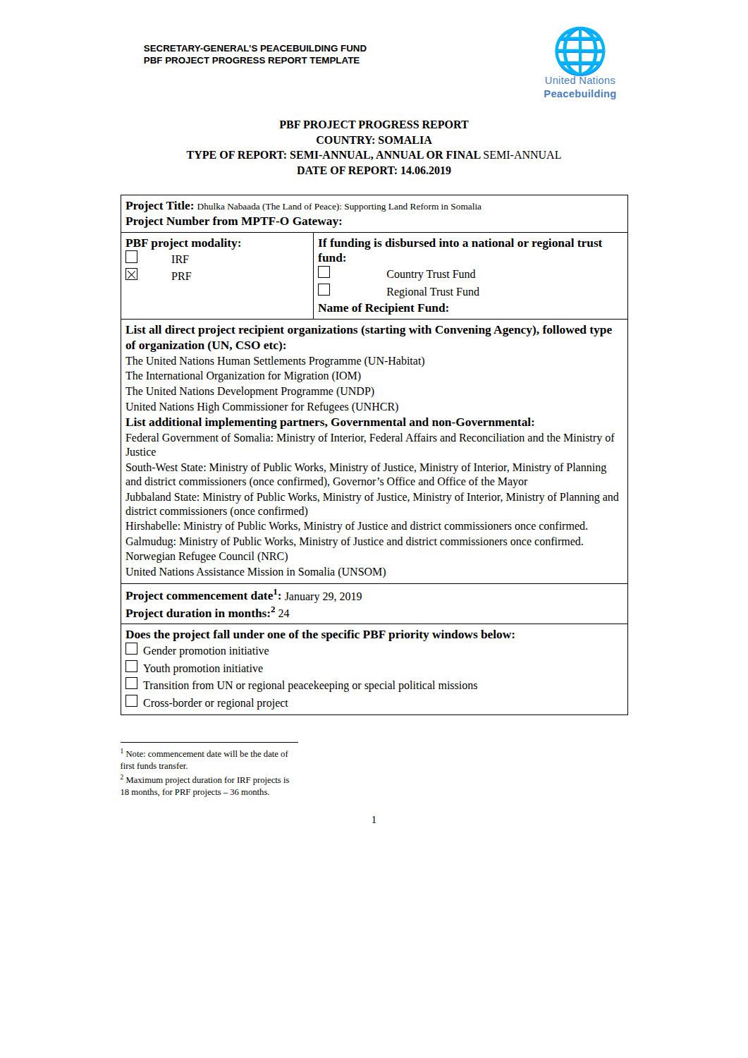SECRETARY-GENERAL’S PEACEBUILDING FUND
PBF PROJECT PROGRESS REPORT TEMPLATE
🌐
United Nations Peacebuilding
PBF PROJECT PROGRESS REPORT COUNTRY: SOMALIA TYPE OF REPORT: SEMI-ANNUAL, ANNUAL OR FINAL SEMI-ANNUAL DATE OF REPORT: 14.06.2019
| Project Title: Dhulka Nabaada (The Land of Peace): Supporting Land Reform in Somalia Project Number from MPTF-O Gateway: |
| PBF project modality: IRF PRF | If funding is disbursed into a national or regional trust fund: Country Trust Fund Regional Trust Fund Name of Recipient Fund: |
| List all direct project recipient organizations (starting with Convening Agency), followed type of organization (UN, CSO etc): The United Nations Human Settlements Programme (UN-Habitat) The International Organization for Migration (IOM) The United Nations Development Programme (UNDP) United Nations High Commissioner for Refugees (UNHCR) List additional implementing partners, Governmental and non-Governmental: Federal Government of Somalia: Ministry of Interior, Federal Affairs and Reconciliation and the Ministry of Justice South-West State: Ministry of Public Works, Ministry of Justice, Ministry of Interior, Ministry of Planning and district commissioners (once confirmed), Governor’s Office and Office of the Mayor Jubbaland State: Ministry of Public Works, Ministry of Justice, Ministry of Interior, Ministry of Planning and district commissioners (once confirmed) Hirshabelle: Ministry of Public Works, Ministry of Justice and district commissioners once confirmed. Galmudug: Ministry of Public Works, Ministry of Justice and district commissioners once confirmed. Norwegian Refugee Council (NRC) United Nations Assistance Mission in Somalia (UNSOM) |
| Project commencement date 1 : January 29, 2019 Project duration in months: 2 24 |
| Does the project fall under one of the specific PBF priority windows below: Gender promotion initiative Youth promotion initiative Transition from UN or regional peacekeeping or special political missions Cross-border or regional project |
1 Note: commencement date will be the date of first funds transfer.
2 Maximum project duration for IRF projects is 18 months, for PRF projects – 36 months.
1